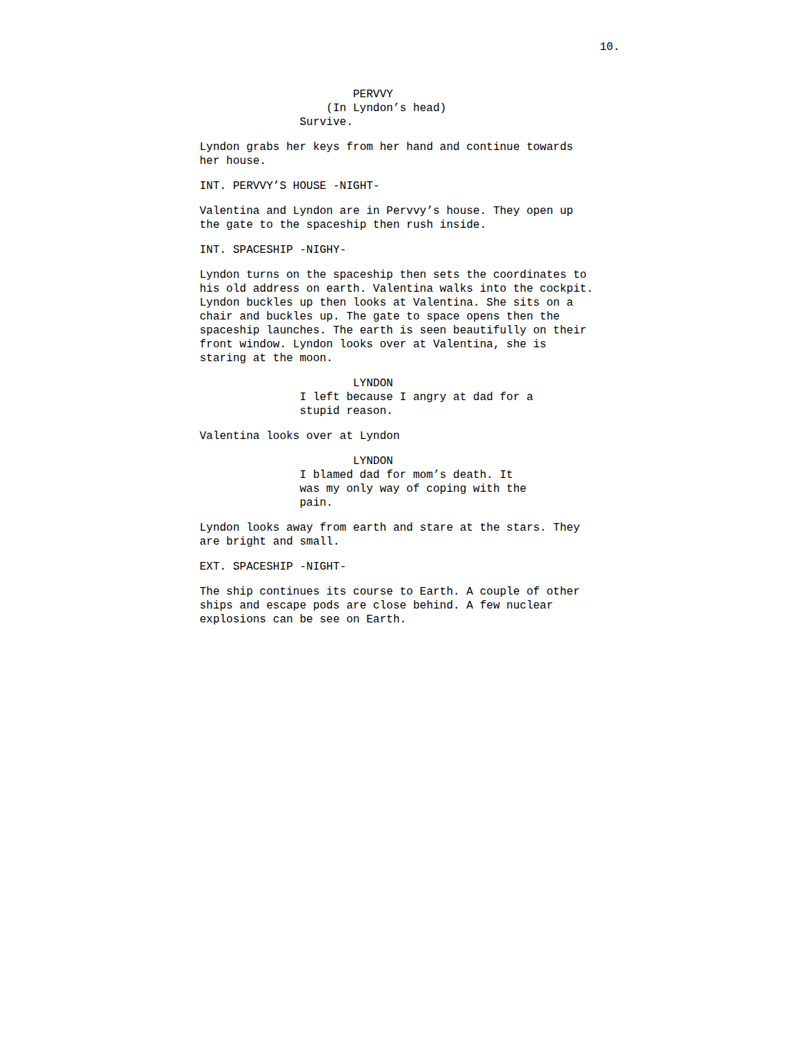10.
Pervvy
(In Lyndon’s head)
Survive.
Lyndon grabs her keys from her hand and continue towards her house.
INT. PERVVY’S HOUSE -NIGHT-
Valentina and Lyndon are in Pervvy’s house. They open up the gate to the spaceship then rush inside.
INT. SPACESHIP -NIGHY-
Lyndon turns on the spaceship then sets the coordinates to his old address on earth. Valentina walks into the cockpit. Lyndon buckles up then looks at Valentina. She sits on a chair and buckles up. The gate to space opens then the spaceship launches. The earth is seen beautifully on their front window. Lyndon looks over at Valentina, she is staring at the moon.
Lyndon
I left because I angry at dad for a stupid reason.
Valentina looks over at Lyndon
Lyndon
I blamed dad for mom’s death. It was my only way of coping with the pain.
Lyndon looks away from earth and stare at the stars. They are bright and small.
EXT. SPACESHIP -NIGHT-
The ship continues its course to Earth. A couple of other ships and escape pods are close behind. A few nuclear explosions can be see on Earth.